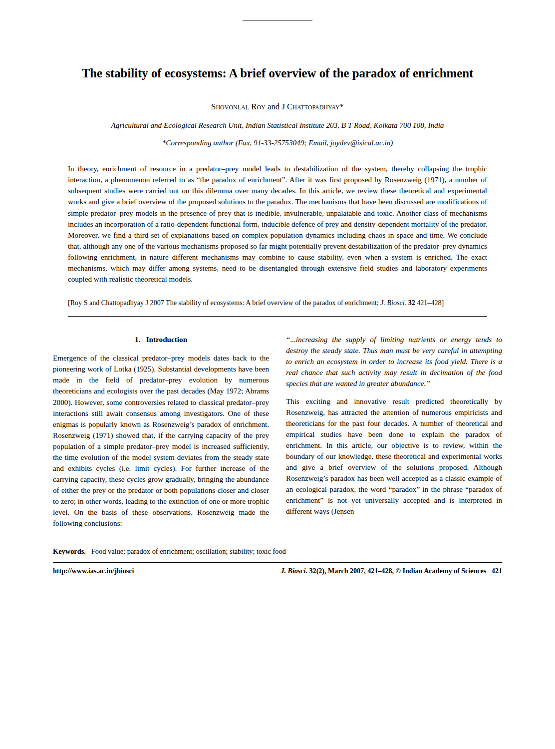The stability of ecosystems: A brief overview of the paradox of enrichment
Shovonlal Roy and J Chattopadhyay*
Agricultural and Ecological Research Unit, Indian Statistical Institute 203, B T Road, Kolkata 700 108, India
*Corresponding author (Fax, 91-33-25753049; Email, joydev@isical.ac.in)
In theory, enrichment of resource in a predator–prey model leads to destabilization of the system, thereby collapsing the trophic interaction, a phenomenon referred to as “the paradox of enrichment”. After it was first proposed by Rosenzweig (1971), a number of subsequent studies were carried out on this dilemma over many decades. In this article, we review these theoretical and experimental works and give a brief overview of the proposed solutions to the paradox. The mechanisms that have been discussed are modifications of simple predator–prey models in the presence of prey that is inedible, invulnerable, unpalatable and toxic. Another class of mechanisms includes an incorporation of a ratio-dependent functional form, inducible defence of prey and density-dependent mortality of the predator. Moreover, we find a third set of explanations based on complex population dynamics including chaos in space and time. We conclude that, although any one of the various mechanisms proposed so far might potentially prevent destabilization of the predator–prey dynamics following enrichment, in nature different mechanisms may combine to cause stability, even when a system is enriched. The exact mechanisms, which may differ among systems, need to be disentangled through extensive field studies and laboratory experiments coupled with realistic theoretical models.
[Roy S and Chattopadhyay J 2007 The stability of ecosystems: A brief overview of the paradox of enrichment; J. Biosci. 32 421–428]
1. Introduction
Emergence of the classical predator–prey models dates back to the pioneering work of Lotka (1925). Substantial developments have been made in the field of predator–prey evolution by numerous theoreticians and ecologists over the past decades (May 1972; Abrams 2000). However, some controversies related to classical predator–prey interactions still await consensus among investigators. One of these enigmas is popularly known as Rosenzweig’s paradox of enrichment. Rosenzweig (1971) showed that, if the carrying capacity of the prey population of a simple predator–prey model is increased sufficiently, the time evolution of the model system deviates from the steady state and exhibits cycles (i.e. limit cycles). For further increase of the carrying capacity, these cycles grow gradually, bringing the abundance of either the prey or the predator or both populations closer and closer to zero; in other words, leading to the extinction of one or more trophic level. On the basis of these observations, Rosenzweig made the following conclusions:
“...increasing the supply of limiting nutrients or energy tends to destroy the steady state. Thus man must be very careful in attempting to enrich an ecosystem in order to increase its food yield. There is a real chance that such activity may result in decimation of the food species that are wanted in greater abundance.”
This exciting and innovative result predicted theoretically by Rosenzweig, has attracted the attention of numerous empiricists and theoreticians for the past four decades. A number of theoretical and empirical studies have been done to explain the paradox of enrichment. In this article, our objective is to review, within the boundary of our knowledge, these theoretical and experimental works and give a brief overview of the solutions proposed. Although Rosenzweig’s paradox has been well accepted as a classic example of an ecological paradox, the word “paradox” in the phrase “paradox of enrichment” is not yet universally accepted and is interpreted in different ways (Jensen
Keywords. Food value; paradox of enrichment; oscillation; stability; toxic food
http://www.ias.ac.in/jbiosci
J. Biosci. 32(2), March 2007, 421–428, © Indian Academy of Sciences 421